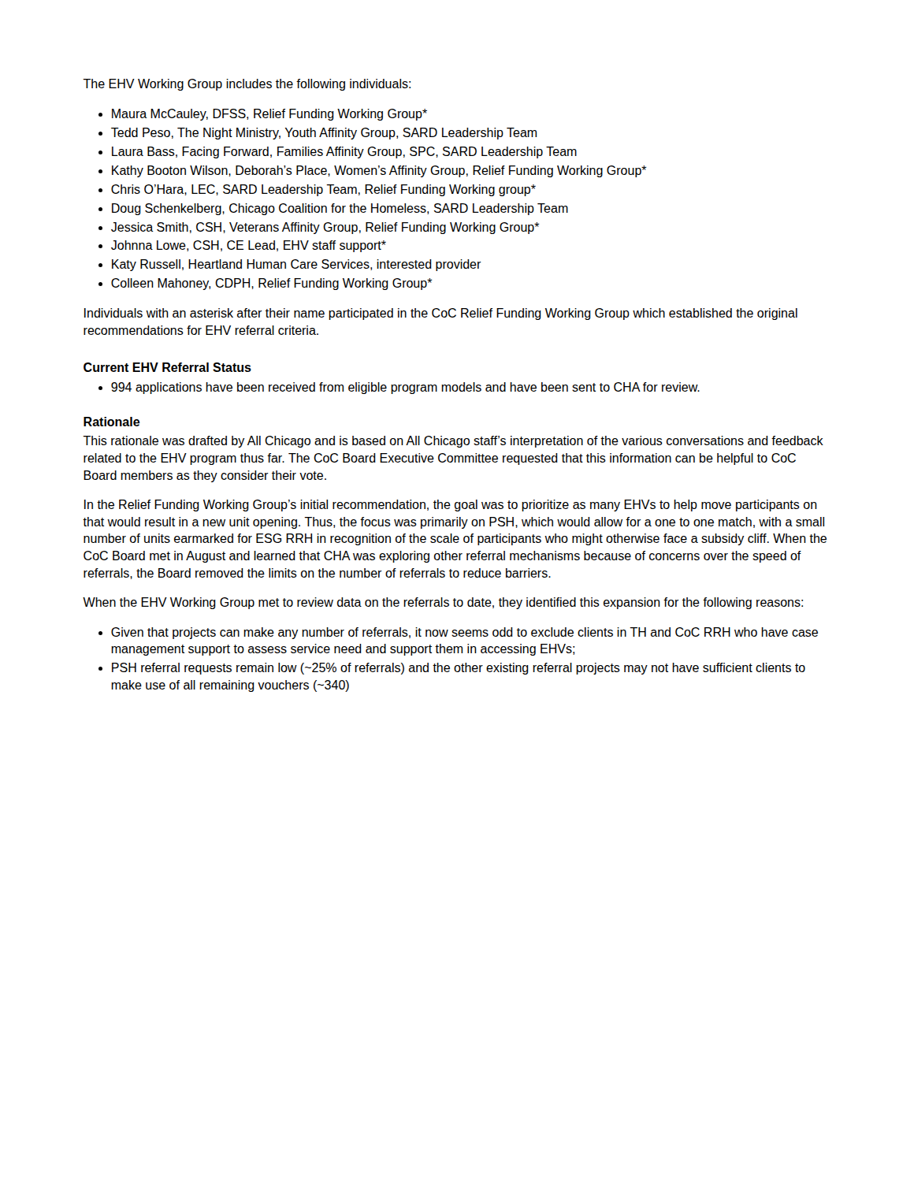The EHV Working Group includes the following individuals:
Maura McCauley, DFSS, Relief Funding Working Group*
Tedd Peso, The Night Ministry, Youth Affinity Group, SARD Leadership Team
Laura Bass, Facing Forward, Families Affinity Group, SPC, SARD Leadership Team
Kathy Booton Wilson, Deborah’s Place, Women’s Affinity Group, Relief Funding Working Group*
Chris O’Hara, LEC, SARD Leadership Team, Relief Funding Working group*
Doug Schenkelberg, Chicago Coalition for the Homeless, SARD Leadership Team
Jessica Smith, CSH, Veterans Affinity Group, Relief Funding Working Group*
Johnna Lowe, CSH, CE Lead, EHV staff support*
Katy Russell, Heartland Human Care Services, interested provider
Colleen Mahoney, CDPH, Relief Funding Working Group*
Individuals with an asterisk after their name participated in the CoC Relief Funding Working Group which established the original recommendations for EHV referral criteria.
Current EHV Referral Status
994 applications have been received from eligible program models and have been sent to CHA for review.
Rationale
This rationale was drafted by All Chicago and is based on All Chicago staff’s interpretation of the various conversations and feedback related to the EHV program thus far. The CoC Board Executive Committee requested that this information can be helpful to CoC Board members as they consider their vote.
In the Relief Funding Working Group’s initial recommendation, the goal was to prioritize as many EHVs to help move participants on that would result in a new unit opening. Thus, the focus was primarily on PSH, which would allow for a one to one match, with a small number of units earmarked for ESG RRH in recognition of the scale of participants who might otherwise face a subsidy cliff. When the CoC Board met in August and learned that CHA was exploring other referral mechanisms because of concerns over the speed of referrals, the Board removed the limits on the number of referrals to reduce barriers.
When the EHV Working Group met to review data on the referrals to date, they identified this expansion for the following reasons:
Given that projects can make any number of referrals, it now seems odd to exclude clients in TH and CoC RRH who have case management support to assess service need and support them in accessing EHVs;
PSH referral requests remain low (~25% of referrals) and the other existing referral projects may not have sufficient clients to make use of all remaining vouchers (~340)